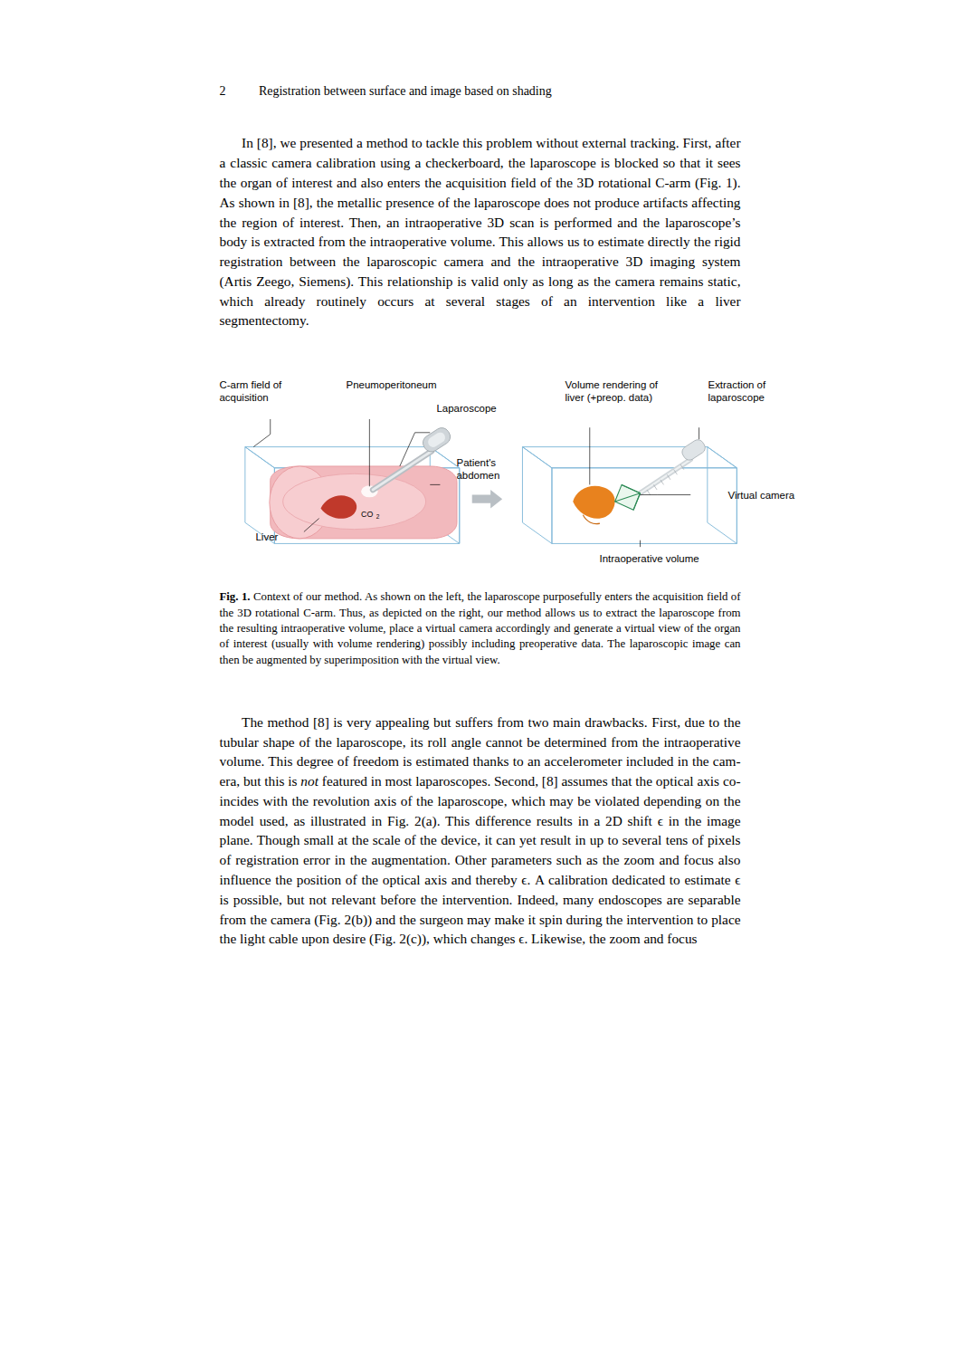2 Registration between surface and image based on shading
In [8], we presented a method to tackle this problem without external tracking. First, after a classic camera calibration using a checkerboard, the laparoscope is blocked so that it sees the organ of interest and also enters the acquisition field of the 3D rotational C-arm (Fig. 1). As shown in [8], the metallic presence of the laparoscope does not produce artifacts affecting the region of interest. Then, an intraoperative 3D scan is performed and the laparoscope’s body is extracted from the intraoperative volume. This allows us to estimate directly the rigid registration between the laparoscopic camera and the intraoperative 3D imaging system (Artis Zeego, Siemens). This relationship is valid only as long as the camera remains static, which already routinely occurs at several stages of an intervention like a liver segmentectomy.
CO 2
C-arm field of
acquisition
Pneumoperitoneum
Laparoscope
Patient's
abdomen
Liver
Volume rendering of
liver (+preop. data)
Extraction of
laparoscope
Virtual camera
Intraoperative volume
Fig. 1. Context of our method. As shown on the left, the laparoscope purposefully enters the acquisition field of the 3D rotational C-arm. Thus, as depicted on the right, our method allows us to extract the laparoscope from the resulting intraoperative volume, place a virtual camera accordingly and generate a virtual view of the organ of interest (usually with volume rendering) possibly including preoperative data. The laparoscopic image can then be augmented by superimposition with the virtual view.
The method [8] is very appealing but suffers from two main drawbacks. First, due to the tubular shape of the laparoscope, its roll angle cannot be determined from the intraoperative volume. This degree of freedom is estimated thanks to an accelerometer included in the camera, but this is not featured in most laparoscopes. Second, [8] assumes that the optical axis coincides with the revolution axis of the laparoscope, which may be violated depending on the model used, as illustrated in Fig. 2(a). This difference results in a 2D shift ϵ in the image plane. Though small at the scale of the device, it can yet result in up to several tens of pixels of registration error in the augmentation. Other parameters such as the zoom and focus also influence the position of the optical axis and thereby ϵ. A calibration dedicated to estimate ϵ is possible, but not relevant before the intervention. Indeed, many endoscopes are separable from the camera (Fig. 2(b)) and the surgeon may make it spin during the intervention to place the light cable upon desire (Fig. 2(c)), which changes ϵ. Likewise, the zoom and focus